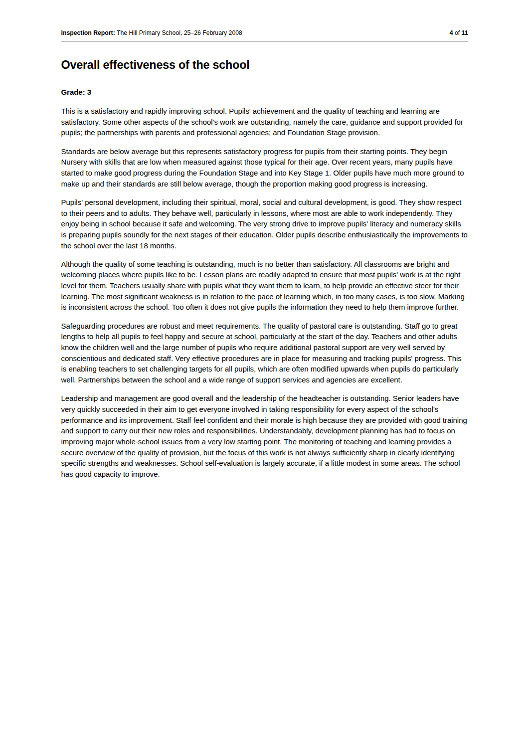Inspection Report: The Hill Primary School, 25–26 February 2008
4 of 11
Overall effectiveness of the school
Grade: 3
This is a satisfactory and rapidly improving school. Pupils' achievement and the quality of teaching and learning are satisfactory. Some other aspects of the school's work are outstanding, namely the care, guidance and support provided for pupils; the partnerships with parents and professional agencies; and Foundation Stage provision.
Standards are below average but this represents satisfactory progress for pupils from their starting points. They begin Nursery with skills that are low when measured against those typical for their age. Over recent years, many pupils have started to make good progress during the Foundation Stage and into Key Stage 1. Older pupils have much more ground to make up and their standards are still below average, though the proportion making good progress is increasing.
Pupils' personal development, including their spiritual, moral, social and cultural development, is good. They show respect to their peers and to adults. They behave well, particularly in lessons, where most are able to work independently. They enjoy being in school because it safe and welcoming. The very strong drive to improve pupils' literacy and numeracy skills is preparing pupils soundly for the next stages of their education. Older pupils describe enthusiastically the improvements to the school over the last 18 months.
Although the quality of some teaching is outstanding, much is no better than satisfactory. All classrooms are bright and welcoming places where pupils like to be. Lesson plans are readily adapted to ensure that most pupils' work is at the right level for them. Teachers usually share with pupils what they want them to learn, to help provide an effective steer for their learning. The most significant weakness is in relation to the pace of learning which, in too many cases, is too slow. Marking is inconsistent across the school. Too often it does not give pupils the information they need to help them improve further.
Safeguarding procedures are robust and meet requirements. The quality of pastoral care is outstanding. Staff go to great lengths to help all pupils to feel happy and secure at school, particularly at the start of the day. Teachers and other adults know the children well and the large number of pupils who require additional pastoral support are very well served by conscientious and dedicated staff. Very effective procedures are in place for measuring and tracking pupils' progress. This is enabling teachers to set challenging targets for all pupils, which are often modified upwards when pupils do particularly well. Partnerships between the school and a wide range of support services and agencies are excellent.
Leadership and management are good overall and the leadership of the headteacher is outstanding. Senior leaders have very quickly succeeded in their aim to get everyone involved in taking responsibility for every aspect of the school's performance and its improvement. Staff feel confident and their morale is high because they are provided with good training and support to carry out their new roles and responsibilities. Understandably, development planning has had to focus on improving major whole-school issues from a very low starting point. The monitoring of teaching and learning provides a secure overview of the quality of provision, but the focus of this work is not always sufficiently sharp in clearly identifying specific strengths and weaknesses. School self-evaluation is largely accurate, if a little modest in some areas. The school has good capacity to improve.